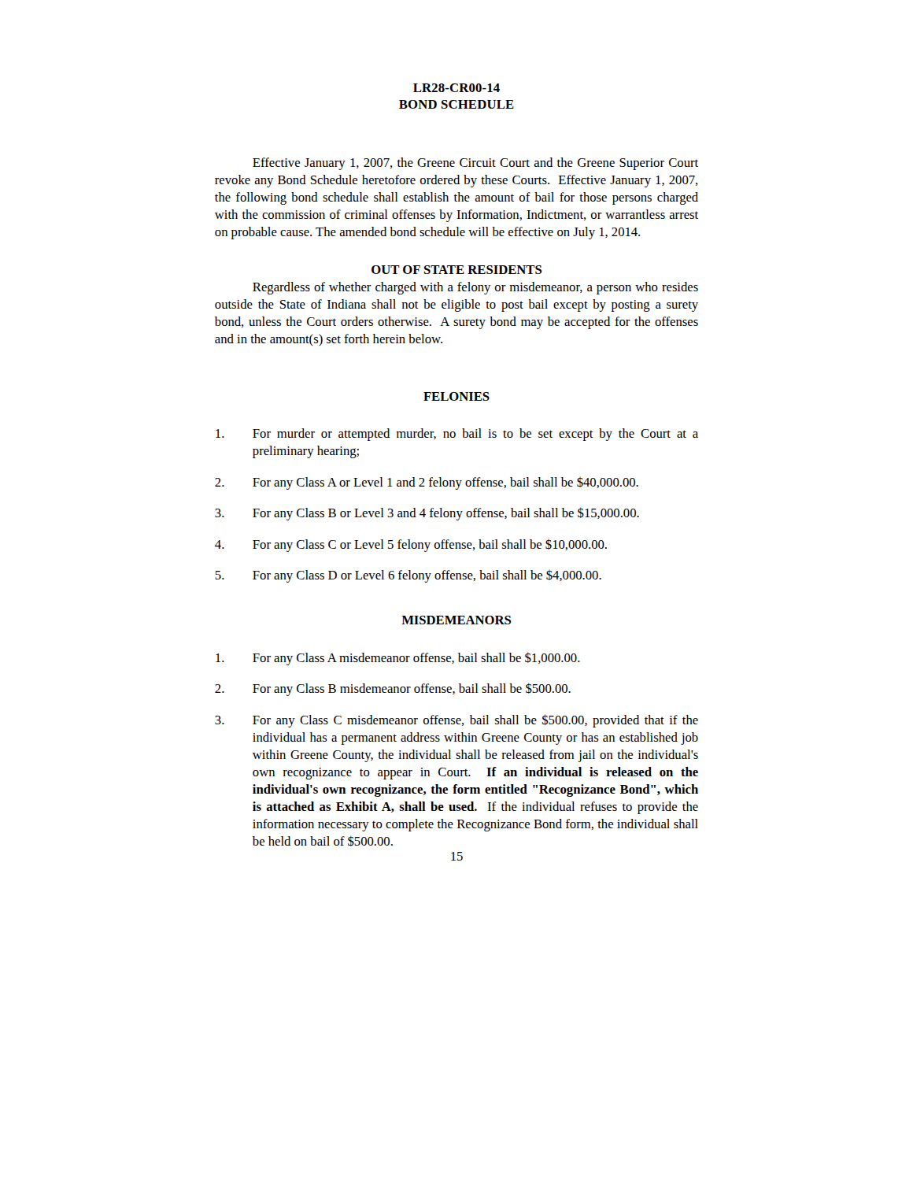LR28-CR00-14 BOND SCHEDULE
Effective January 1, 2007, the Greene Circuit Court and the Greene Superior Court revoke any Bond Schedule heretofore ordered by these Courts. Effective January 1, 2007, the following bond schedule shall establish the amount of bail for those persons charged with the commission of criminal offenses by Information, Indictment, or warrantless arrest on probable cause. The amended bond schedule will be effective on July 1, 2014.
OUT OF STATE RESIDENTS
Regardless of whether charged with a felony or misdemeanor, a person who resides outside the State of Indiana shall not be eligible to post bail except by posting a surety bond, unless the Court orders otherwise. A surety bond may be accepted for the offenses and in the amount(s) set forth herein below.
FELONIES
1. For murder or attempted murder, no bail is to be set except by the Court at a preliminary hearing;
2. For any Class A or Level 1 and 2 felony offense, bail shall be $40,000.00.
3. For any Class B or Level 3 and 4 felony offense, bail shall be $15,000.00.
4. For any Class C or Level 5 felony offense, bail shall be $10,000.00.
5. For any Class D or Level 6 felony offense, bail shall be $4,000.00.
MISDEMEANORS
1. For any Class A misdemeanor offense, bail shall be $1,000.00.
2. For any Class B misdemeanor offense, bail shall be $500.00.
3. For any Class C misdemeanor offense, bail shall be $500.00, provided that if the individual has a permanent address within Greene County or has an established job within Greene County, the individual shall be released from jail on the individual's own recognizance to appear in Court. If an individual is released on the individual's own recognizance, the form entitled "Recognizance Bond", which is attached as Exhibit A, shall be used. If the individual refuses to provide the information necessary to complete the Recognizance Bond form, the individual shall be held on bail of $500.00.
15